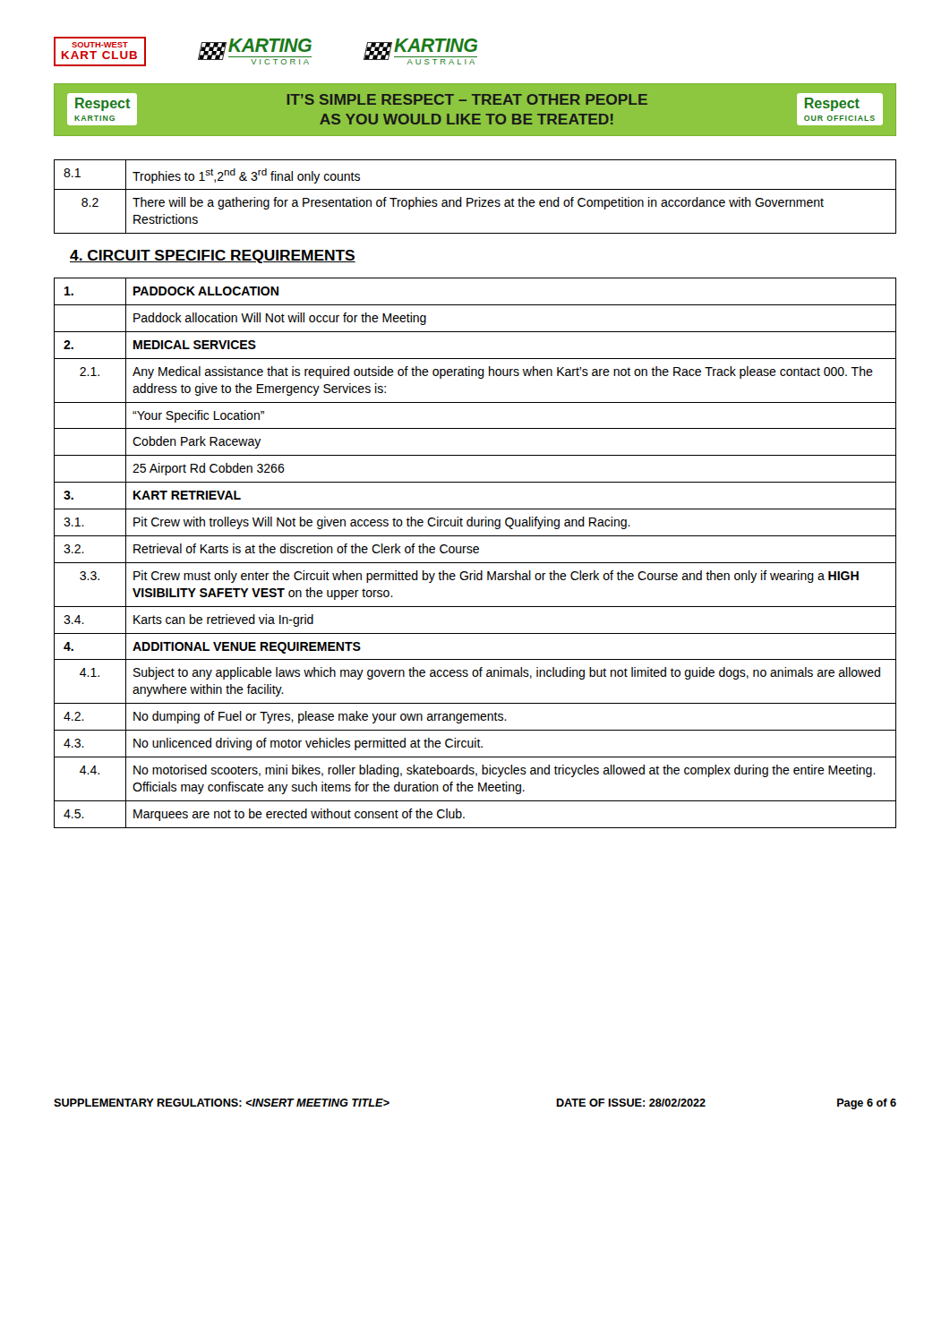SOUTH-WEST
KART CLUB
KARTING
VICTORIA
KARTING
AUSTRALIA
Respect
KARTING
IT’S SIMPLE RESPECT – TREAT OTHER PEOPLE
AS YOU WOULD LIKE TO BE TREATED!
Respect
OUR OFFICIALS
| 8.1 | Trophies to 1 st ,2 nd & 3 rd final only counts |
| 8.2 | There will be a gathering for a Presentation of Trophies and Prizes at the end of Competition in accordance with Government Restrictions |
4. CIRCUIT SPECIFIC REQUIREMENTS
| 1. | PADDOCK ALLOCATION |
| | Paddock allocation Will Not will occur for the Meeting |
| 2. | MEDICAL SERVICES |
| 2.1. | Any Medical assistance that is required outside of the operating hours when Kart’s are not on the Race Track please contact 000. The address to give to the Emergency Services is: |
| | “Your Specific Location” |
| | Cobden Park Raceway |
| | 25 Airport Rd Cobden 3266 |
| 3. | KART RETRIEVAL |
| 3.1. | Pit Crew with trolleys Will Not be given access to the Circuit during Qualifying and Racing. |
| 3.2. | Retrieval of Karts is at the discretion of the Clerk of the Course |
| 3.3. | Pit Crew must only enter the Circuit when permitted by the Grid Marshal or the Clerk of the Course and then only if wearing a HIGH VISIBILITY SAFETY VEST on the upper torso. |
| 3.4. | Karts can be retrieved via In-grid |
| 4. | ADDITIONAL VENUE REQUIREMENTS |
| 4.1. | Subject to any applicable laws which may govern the access of animals, including but not limited to guide dogs, no animals are allowed anywhere within the facility. |
| 4.2. | No dumping of Fuel or Tyres, please make your own arrangements. |
| 4.3. | No unlicenced driving of motor vehicles permitted at the Circuit. |
| 4.4. | No motorised scooters, mini bikes, roller blading, skateboards, bicycles and tricycles allowed at the complex during the entire Meeting. Officials may confiscate any such items for the duration of the Meeting. |
| 4.5. | Marquees are not to be erected without consent of the Club. |
SUPPLEMENTARY REGULATIONS: <INSERT MEETING TITLE>
DATE OF ISSUE: 28/02/2022
Page 6 of 6